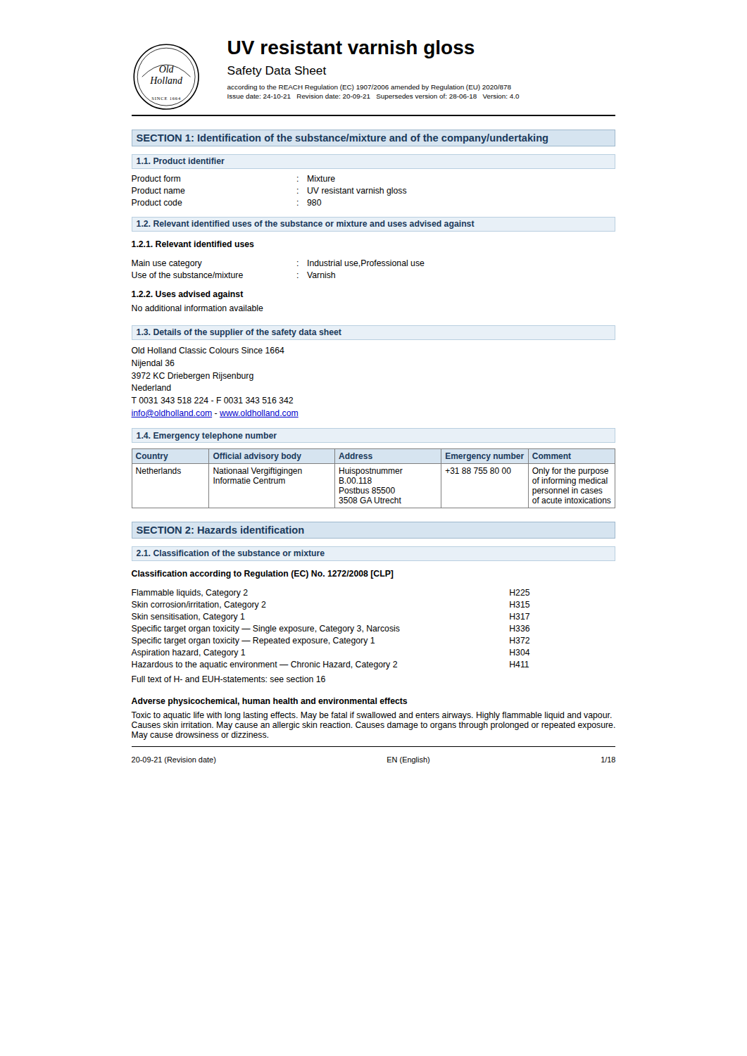Old Holland SINCE 1664
UV resistant varnish gloss
Safety Data Sheet
according to the REACH Regulation (EC) 1907/2006 amended by Regulation (EU) 2020/878
Issue date: 24-10-21 Revision date: 20-09-21 Supersedes version of: 28-06-18 Version: 4.0
SECTION 1: Identification of the substance/mixture and of the company/undertaking
1.1. Product identifier
| Product form | : | Mixture |
| Product name | : | UV resistant varnish gloss |
| Product code | : | 980 |
1.2. Relevant identified uses of the substance or mixture and uses advised against
1.2.1. Relevant identified uses
| Main use category | : | Industrial use,Professional use |
| Use of the substance/mixture | : | Varnish |
1.2.2. Uses advised against
No additional information available
1.3. Details of the supplier of the safety data sheet
Old Holland Classic Colours Since 1664
Nijendal 36
3972 KC Driebergen Rijsenburg
Nederland
T 0031 343 518 224 - F 0031 343 516 342
info@oldholland.com - www.oldholland.com
1.4. Emergency telephone number
| Country | Official advisory body | Address | Emergency number | Comment |
| --- | --- | --- | --- | --- |
| Netherlands | Nationaal Vergiftigingen Informatie Centrum | Huispostnummer B.00.118 Postbus 85500 3508 GA Utrecht | +31 88 755 80 00 | Only for the purpose of informing medical personnel in cases of acute intoxications |
SECTION 2: Hazards identification
2.1. Classification of the substance or mixture
Classification according to Regulation (EC) No. 1272/2008 [CLP]
| Flammable liquids, Category 2 | H225 |
| Skin corrosion/irritation, Category 2 | H315 |
| Skin sensitisation, Category 1 | H317 |
| Specific target organ toxicity — Single exposure, Category 3, Narcosis | H336 |
| Specific target organ toxicity — Repeated exposure, Category 1 | H372 |
| Aspiration hazard, Category 1 | H304 |
| Hazardous to the aquatic environment — Chronic Hazard, Category 2 | H411 |
Full text of H- and EUH-statements: see section 16
Adverse physicochemical, human health and environmental effects
Toxic to aquatic life with long lasting effects. May be fatal if swallowed and enters airways. Highly flammable liquid and vapour. Causes skin irritation. May cause an allergic skin reaction. Causes damage to organs through prolonged or repeated exposure. May cause drowsiness or dizziness.
20-09-21 (Revision date)
EN (English)
1/18